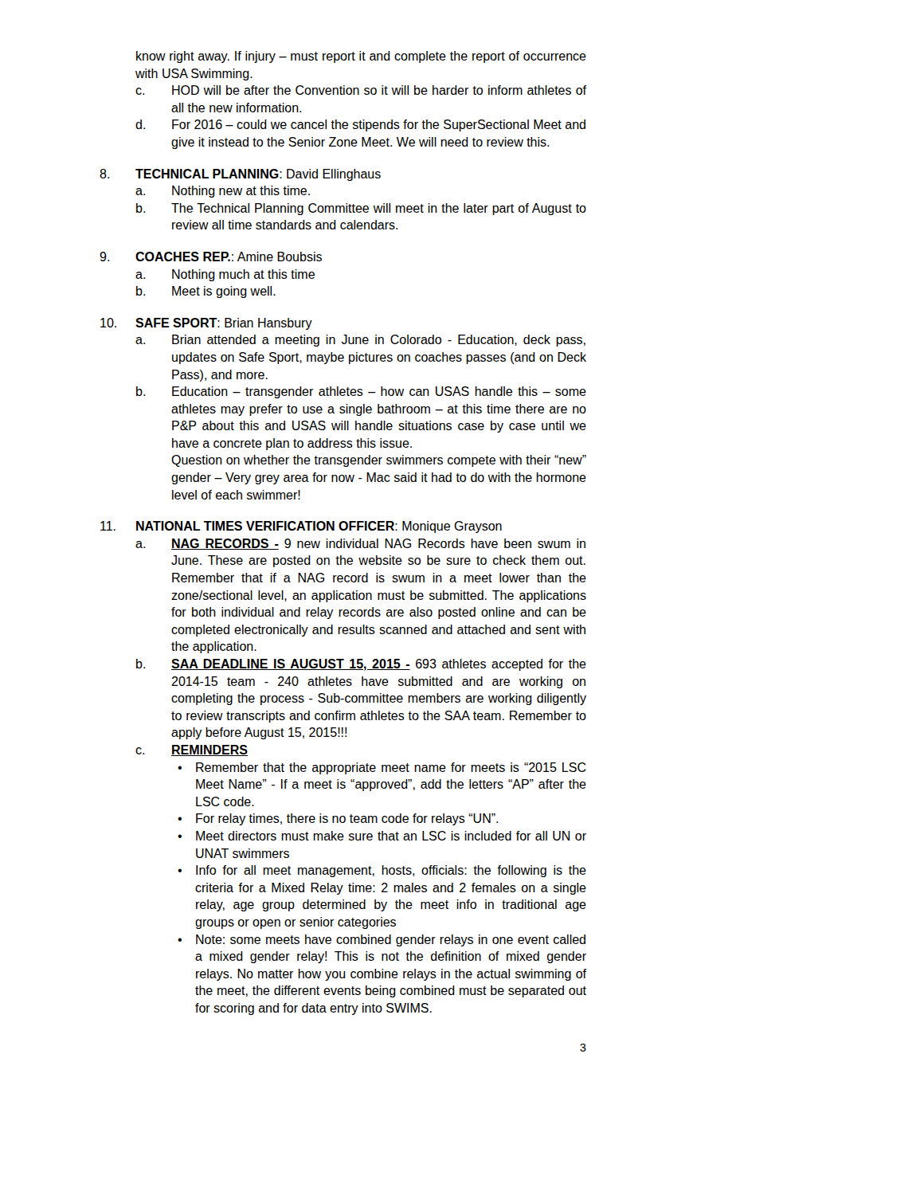know right away. If injury – must report it and complete the report of occurrence with USA Swimming.
HOD will be after the Convention so it will be harder to inform athletes of all the new information.
For 2016 – could we cancel the stipends for the SuperSectional Meet and give it instead to the Senior Zone Meet. We will need to review this.
TECHNICAL PLANNING: David Ellinghaus
Nothing new at this time.
The Technical Planning Committee will meet in the later part of August to review all time standards and calendars.
COACHES REP.: Amine Boubsis
Nothing much at this time
Meet is going well.
SAFE SPORT: Brian Hansbury
Brian attended a meeting in June in Colorado - Education, deck pass, updates on Safe Sport, maybe pictures on coaches passes (and on Deck Pass), and more.
Education – transgender athletes – how can USAS handle this – some athletes may prefer to use a single bathroom – at this time there are no P&P about this and USAS will handle situations case by case until we have a concrete plan to address this issue.
Question on whether the transgender swimmers compete with their “new” gender – Very grey area for now - Mac said it had to do with the hormone level of each swimmer!
NATIONAL TIMES VERIFICATION OFFICER: Monique Grayson
NAG RECORDS - 9 new individual NAG Records have been swum in June. These are posted on the website so be sure to check them out. Remember that if a NAG record is swum in a meet lower than the zone/sectional level, an application must be submitted. The applications for both individual and relay records are also posted online and can be completed electronically and results scanned and attached and sent with the application.
SAA DEADLINE IS AUGUST 15, 2015 - 693 athletes accepted for the 2014-15 team - 240 athletes have submitted and are working on completing the process - Sub-committee members are working diligently to review transcripts and confirm athletes to the SAA team. Remember to apply before August 15, 2015!!!
REMINDERS
Remember that the appropriate meet name for meets is “2015 LSC Meet Name” - If a meet is “approved”, add the letters “AP” after the LSC code.
For relay times, there is no team code for relays “UN”.
Meet directors must make sure that an LSC is included for all UN or UNAT swimmers
Info for all meet management, hosts, officials: the following is the criteria for a Mixed Relay time: 2 males and 2 females on a single relay, age group determined by the meet info in traditional age groups or open or senior categories
Note: some meets have combined gender relays in one event called a mixed gender relay! This is not the definition of mixed gender relays. No matter how you combine relays in the actual swimming of the meet, the different events being combined must be separated out for scoring and for data entry into SWIMS.
3